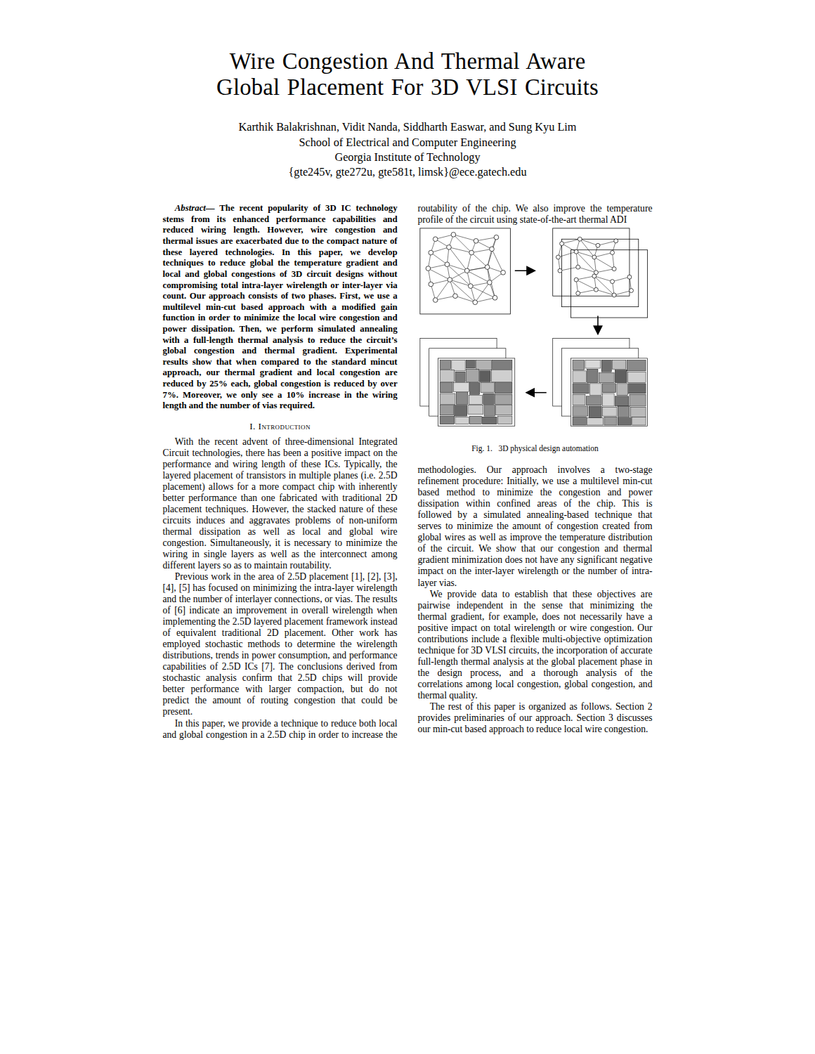Wire Congestion And Thermal Aware
Global Placement For 3D VLSI Circuits
Karthik Balakrishnan, Vidit Nanda, Siddharth Easwar, and Sung Kyu Lim
School of Electrical and Computer Engineering
Georgia Institute of Technology
{gte245v, gte272u, gte581t, limsk}@ece.gatech.edu
Abstract— The recent popularity of 3D IC technology stems from its enhanced performance capabilities and reduced wiring length. However, wire congestion and thermal issues are exacerbated due to the compact nature of these layered technologies. In this paper, we develop techniques to reduce global the temperature gradient and local and global congestions of 3D circuit designs without compromising total intra-layer wirelength or inter-layer via count. Our approach consists of two phases. First, we use a multilevel min-cut based approach with a modified gain function in order to minimize the local wire congestion and power dissipation. Then, we perform simulated annealing with a full-length thermal analysis to reduce the circuit’s global congestion and thermal gradient. Experimental results show that when compared to the standard mincut approach, our thermal gradient and local congestion are reduced by 25% each, global congestion is reduced by over 7%. Moreover, we only see a 10% increase in the wiring length and the number of vias required.
I. Introduction
With the recent advent of three-dimensional Integrated Circuit technologies, there has been a positive impact on the performance and wiring length of these ICs. Typically, the layered placement of transistors in multiple planes (i.e. 2.5D placement) allows for a more compact chip with inherently better performance than one fabricated with traditional 2D placement techniques. However, the stacked nature of these circuits induces and aggravates problems of non-uniform thermal dissipation as well as local and global wire congestion. Simultaneously, it is necessary to minimize the wiring in single layers as well as the interconnect among different layers so as to maintain routability.
Previous work in the area of 2.5D placement [1], [2], [3], [4], [5] has focused on minimizing the intra-layer wirelength and the number of interlayer connections, or vias. The results of [6] indicate an improvement in overall wirelength when implementing the 2.5D layered placement framework instead of equivalent traditional 2D placement. Other work has employed stochastic methods to determine the wirelength distributions, trends in power consumption, and performance capabilities of 2.5D ICs [7]. The conclusions derived from stochastic analysis confirm that 2.5D chips will provide better performance with larger compaction, but do not predict the amount of routing congestion that could be present.
In this paper, we provide a technique to reduce both local and global congestion in a 2.5D chip in order to increase the routability of the chip. We also improve the temperature profile of the circuit using state-of-the-art thermal ADI
Fig. 1. 3D physical design automation
methodologies. Our approach involves a two-stage refinement procedure: Initially, we use a multilevel min-cut based method to minimize the congestion and power dissipation within confined areas of the chip. This is followed by a simulated annealing-based technique that serves to minimize the amount of congestion created from global wires as well as improve the temperature distribution of the circuit. We show that our congestion and thermal gradient minimization does not have any significant negative impact on the inter-layer wirelength or the number of intra-layer vias.
We provide data to establish that these objectives are pairwise independent in the sense that minimizing the thermal gradient, for example, does not necessarily have a positive impact on total wirelength or wire congestion. Our contributions include a flexible multi-objective optimization technique for 3D VLSI circuits, the incorporation of accurate full-length thermal analysis at the global placement phase in the design process, and a thorough analysis of the correlations among local congestion, global congestion, and thermal quality.
The rest of this paper is organized as follows. Section 2 provides preliminaries of our approach. Section 3 discusses our min-cut based approach to reduce local wire congestion.